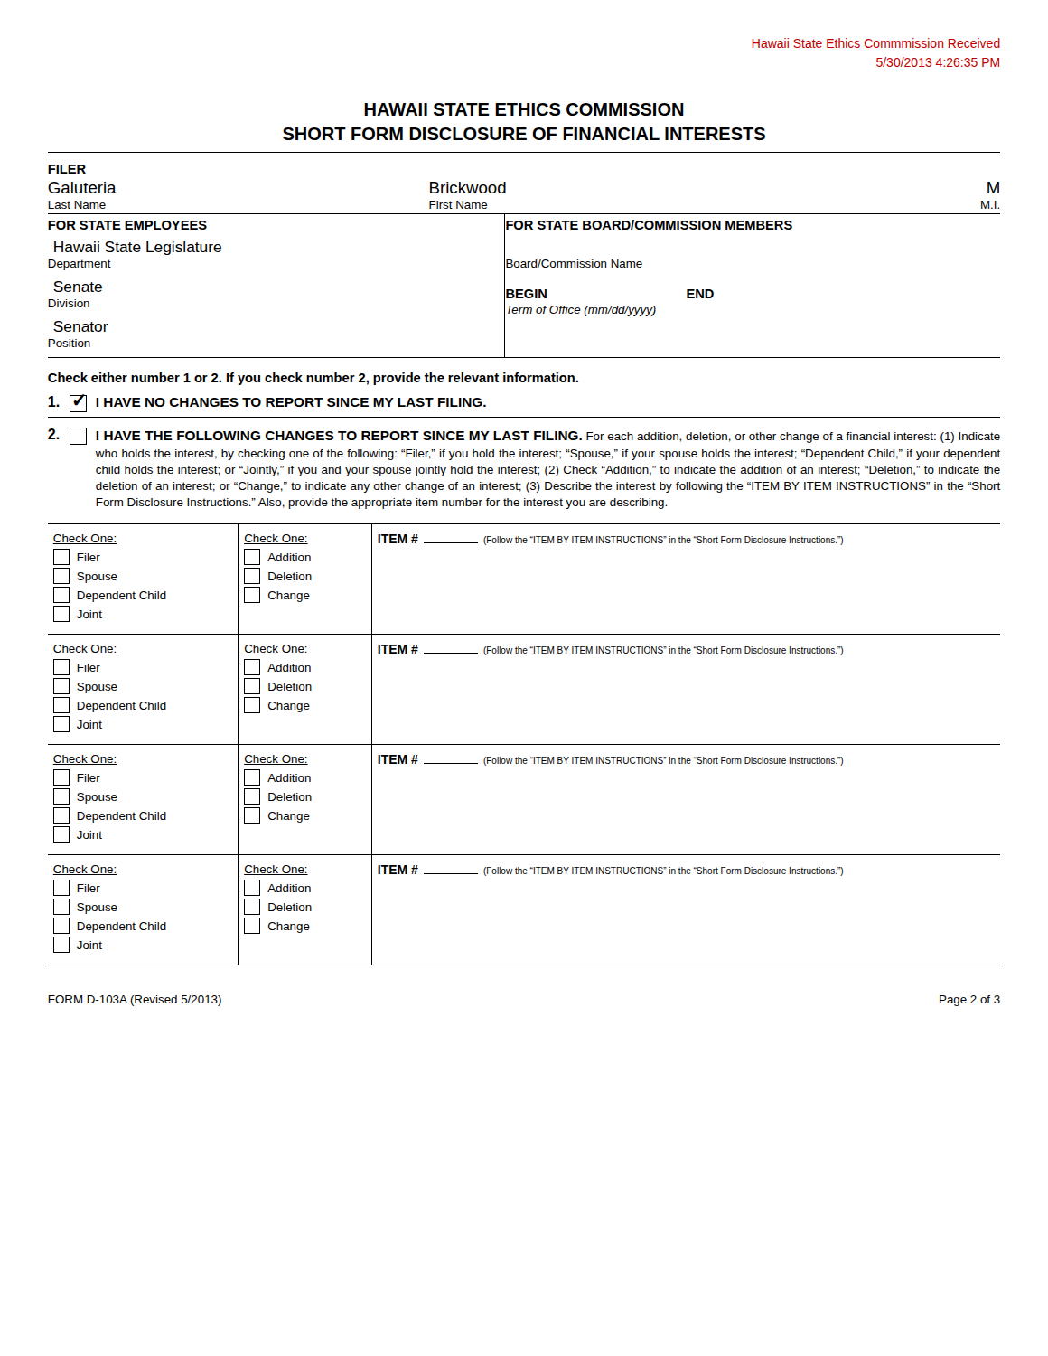Hawaii State Ethics Commmission Received
5/30/2013 4:26:35 PM
HAWAII STATE ETHICS COMMISSION
SHORT FORM DISCLOSURE OF FINANCIAL INTERESTS
FILER
| Galuteria | Brickwood | M |
| Last Name | First Name | M.I. |
| FOR STATE EMPLOYEES Hawaii State Legislature Department Senate Division Senator Position | FOR STATE BOARD/COMMISSION MEMBERS Board/Commission Name BEGIN END Term of Office (mm/dd/yyyy) |
Check either number 1 or 2. If you check number 2, provide the relevant information.
1. I HAVE NO CHANGES TO REPORT SINCE MY LAST FILING.
2.
I HAVE THE FOLLOWING CHANGES TO REPORT SINCE MY LAST FILING. For each addition, deletion, or other change of a financial interest: (1) Indicate who holds the interest, by checking one of the following: “Filer,” if you hold the interest; “Spouse,” if your spouse holds the interest; “Dependent Child,” if your dependent child holds the interest; or “Jointly,” if you and your spouse jointly hold the interest; (2) Check “Addition,” to indicate the addition of an interest; “Deletion,” to indicate the deletion of an interest; or “Change,” to indicate any other change of an interest; (3) Describe the interest by following the “ITEM BY ITEM INSTRUCTIONS” in the “Short Form Disclosure Instructions.” Also, provide the appropriate item number for the interest you are describing.
| Check One: Filer Spouse Dependent Child Joint | Check One: Addition Deletion Change | ITEM # (Follow the “ITEM BY ITEM INSTRUCTIONS” in the “Short Form Disclosure Instructions.”) |
| Check One: Filer Spouse Dependent Child Joint | Check One: Addition Deletion Change | ITEM # (Follow the “ITEM BY ITEM INSTRUCTIONS” in the “Short Form Disclosure Instructions.”) |
| Check One: Filer Spouse Dependent Child Joint | Check One: Addition Deletion Change | ITEM # (Follow the “ITEM BY ITEM INSTRUCTIONS” in the “Short Form Disclosure Instructions.”) |
| Check One: Filer Spouse Dependent Child Joint | Check One: Addition Deletion Change | ITEM # (Follow the “ITEM BY ITEM INSTRUCTIONS” in the “Short Form Disclosure Instructions.”) |
FORM D-103A (Revised 5/2013) Page 2 of 3